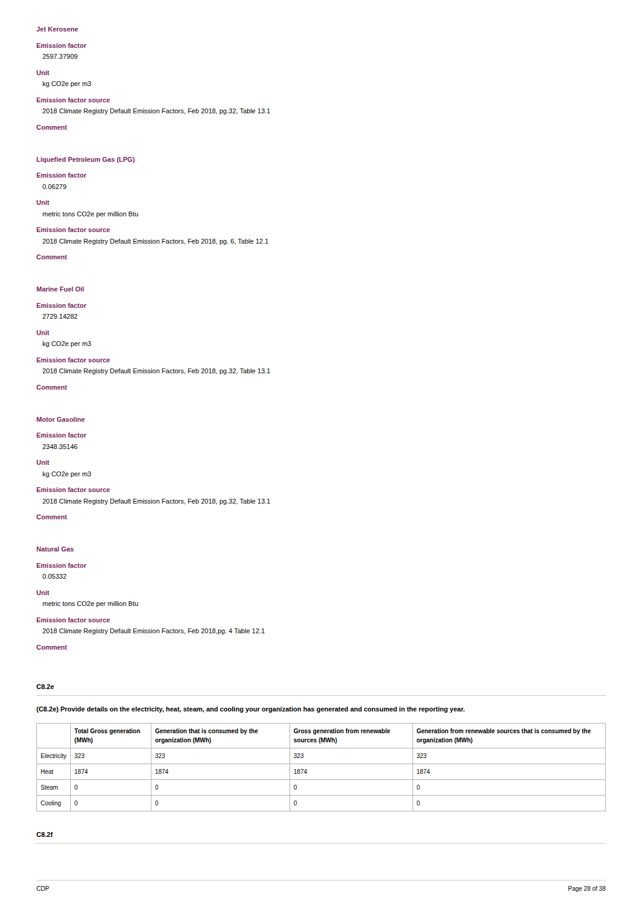Jet Kerosene
Emission factor
2597.37909
Unit
kg CO2e per m3
Emission factor source
2018 Climate Registry Default Emission Factors, Feb 2018, pg.32, Table 13.1
Comment
Liquefied Petroleum Gas (LPG)
Emission factor
0.06279
Unit
metric tons CO2e per million Btu
Emission factor source
2018 Climate Registry Default Emission Factors, Feb 2018, pg. 6, Table 12.1
Comment
Marine Fuel Oil
Emission factor
2729.14282
Unit
kg CO2e per m3
Emission factor source
2018 Climate Registry Default Emission Factors, Feb 2018, pg.32, Table 13.1
Comment
Motor Gasoline
Emission factor
2348.35146
Unit
kg CO2e per m3
Emission factor source
2018 Climate Registry Default Emission Factors, Feb 2018, pg.32, Table 13.1
Comment
Natural Gas
Emission factor
0.05332
Unit
metric tons CO2e per million Btu
Emission factor source
2018 Climate Registry Default Emission Factors, Feb 2018,pg. 4 Table 12.1
Comment
C8.2e
(C8.2e) Provide details on the electricity, heat, steam, and cooling your organization has generated and consumed in the reporting year.
| | Total Gross generation (MWh) | Generation that is consumed by the organization (MWh) | Gross generation from renewable sources (MWh) | Generation from renewable sources that is consumed by the organization (MWh) |
| --- | --- | --- | --- | --- |
| Electricity | 323 | 323 | 323 | 323 |
| Heat | 1874 | 1874 | 1874 | 1874 |
| Steam | 0 | 0 | 0 | 0 |
| Cooling | 0 | 0 | 0 | 0 |
C8.2f
CDP Page 28 of 38